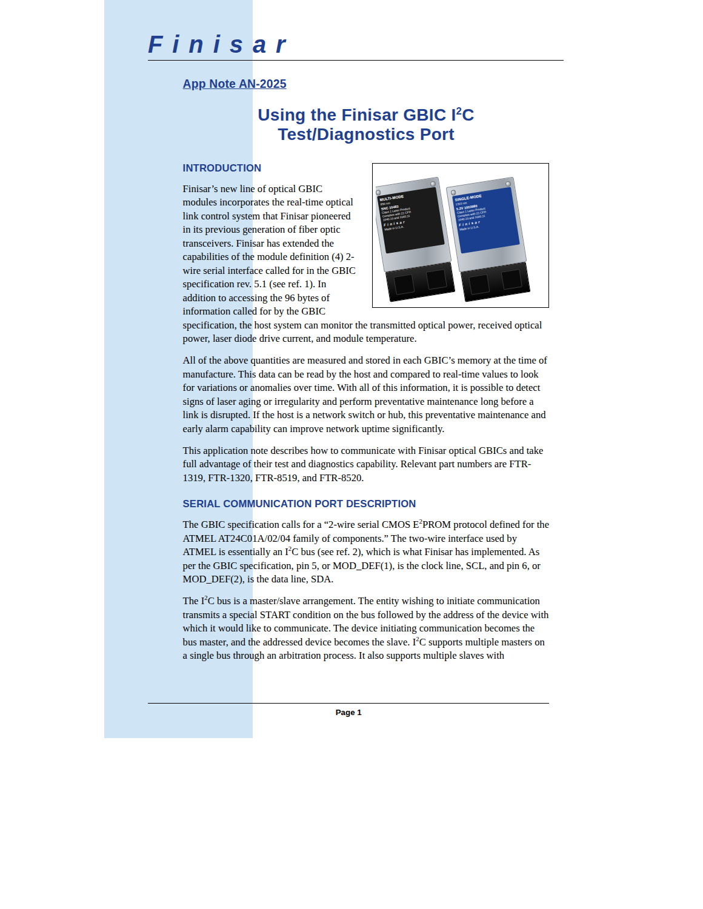F i n i s a r
App Note AN-2025
Using the Finisar GBIC I2C
Test/Diagnostics Port
MULTI-MODE 850 nm SNC 10483 Class 1 Laser Product
Complies with 21 CFR
1040.10 and 1040.11
F i n i s a r Made in U.S.A.
SINGLE-MODE 1310 nm 5.2V 1003980 Class 1 Laser Product
Complies with 21 CFR
1040.10 and 1040.11
F i n i s a r Made in U.S.A.
INTRODUCTION
Finisar’s new line of optical GBIC modules incorporates the real-time optical link control system that Finisar pioneered in its previous generation of fiber optic transceivers. Finisar has extended the capabilities of the module definition (4) 2-wire serial interface called for in the GBIC specification rev. 5.1 (see ref. 1). In addition to accessing the 96 bytes of information called for by the GBIC specification, the host system can monitor the transmitted optical power, received optical power, laser diode drive current, and module temperature.
All of the above quantities are measured and stored in each GBIC’s memory at the time of manufacture. This data can be read by the host and compared to real-time values to look for variations or anomalies over time. With all of this information, it is possible to detect signs of laser aging or irregularity and perform preventative maintenance long before a link is disrupted. If the host is a network switch or hub, this preventative maintenance and early alarm capability can improve network uptime significantly.
This application note describes how to communicate with Finisar optical GBICs and take full advantage of their test and diagnostics capability. Relevant part numbers are FTR-1319, FTR-1320, FTR-8519, and FTR-8520.
SERIAL COMMUNICATION PORT DESCRIPTION
The GBIC specification calls for a “2-wire serial CMOS E2PROM protocol defined for the ATMEL AT24C01A/02/04 family of components.” The two-wire interface used by ATMEL is essentially an I2C bus (see ref. 2), which is what Finisar has implemented. As per the GBIC specification, pin 5, or MOD_DEF(1), is the clock line, SCL, and pin 6, or MOD_DEF(2), is the data line, SDA.
The I2C bus is a master/slave arrangement. The entity wishing to initiate communication transmits a special START condition on the bus followed by the address of the device with which it would like to communicate. The device initiating communication becomes the bus master, and the addressed device becomes the slave. I2C supports multiple masters on a single bus through an arbitration process. It also supports multiple slaves with
Page 1